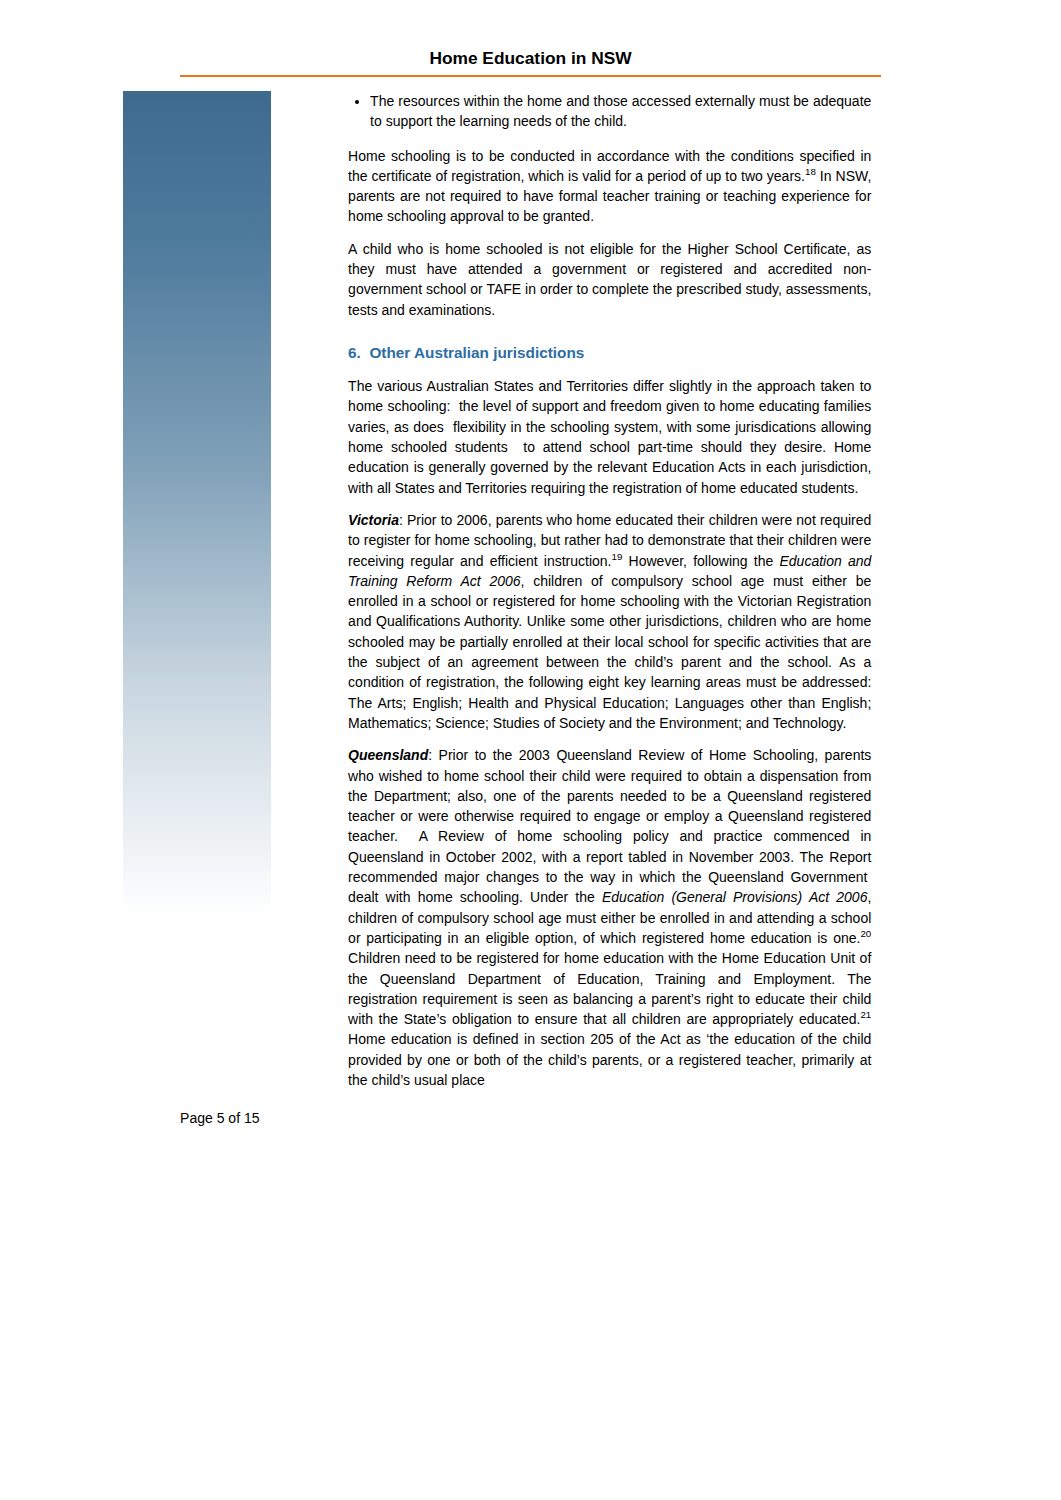Home Education in NSW
The resources within the home and those accessed externally must be adequate to support the learning needs of the child.
Home schooling is to be conducted in accordance with the conditions specified in the certificate of registration, which is valid for a period of up to two years.18 In NSW, parents are not required to have formal teacher training or teaching experience for home schooling approval to be granted.
A child who is home schooled is not eligible for the Higher School Certificate, as they must have attended a government or registered and accredited non-government school or TAFE in order to complete the prescribed study, assessments, tests and examinations.
6. Other Australian jurisdictions
The various Australian States and Territories differ slightly in the approach taken to home schooling: the level of support and freedom given to home educating families varies, as does flexibility in the schooling system, with some jurisdications allowing home schooled students to attend school part-time should they desire. Home education is generally governed by the relevant Education Acts in each jurisdiction, with all States and Territories requiring the registration of home educated students.
Victoria: Prior to 2006, parents who home educated their children were not required to register for home schooling, but rather had to demonstrate that their children were receiving regular and efficient instruction.19 However, following the Education and Training Reform Act 2006, children of compulsory school age must either be enrolled in a school or registered for home schooling with the Victorian Registration and Qualifications Authority. Unlike some other jurisdictions, children who are home schooled may be partially enrolled at their local school for specific activities that are the subject of an agreement between the child’s parent and the school. As a condition of registration, the following eight key learning areas must be addressed: The Arts; English; Health and Physical Education; Languages other than English; Mathematics; Science; Studies of Society and the Environment; and Technology.
Queensland: Prior to the 2003 Queensland Review of Home Schooling, parents who wished to home school their child were required to obtain a dispensation from the Department; also, one of the parents needed to be a Queensland registered teacher or were otherwise required to engage or employ a Queensland registered teacher. A Review of home schooling policy and practice commenced in Queensland in October 2002, with a report tabled in November 2003. The Report recommended major changes to the way in which the Queensland Government dealt with home schooling. Under the Education (General Provisions) Act 2006, children of compulsory school age must either be enrolled in and attending a school or participating in an eligible option, of which registered home education is one.20 Children need to be registered for home education with the Home Education Unit of the Queensland Department of Education, Training and Employment. The registration requirement is seen as balancing a parent’s right to educate their child with the State’s obligation to ensure that all children are appropriately educated.21 Home education is defined in section 205 of the Act as ‘the education of the child provided by one or both of the child’s parents, or a registered teacher, primarily at the child’s usual place
Page 5 of 15